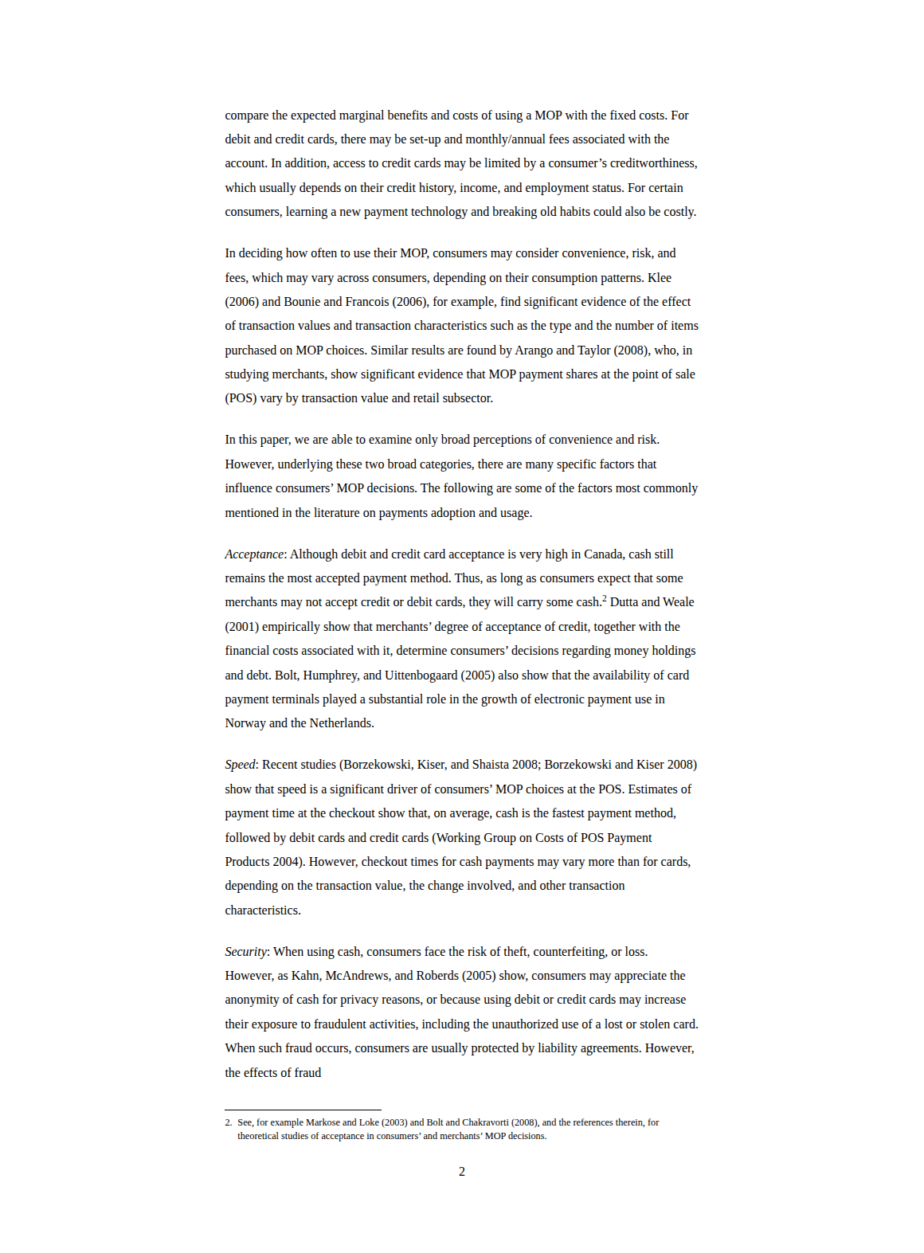compare the expected marginal benefits and costs of using a MOP with the fixed costs. For debit and credit cards, there may be set-up and monthly/annual fees associated with the account. In addition, access to credit cards may be limited by a consumer’s creditworthiness, which usually depends on their credit history, income, and employment status. For certain consumers, learning a new payment technology and breaking old habits could also be costly.
In deciding how often to use their MOP, consumers may consider convenience, risk, and fees, which may vary across consumers, depending on their consumption patterns. Klee (2006) and Bounie and Francois (2006), for example, find significant evidence of the effect of transaction values and transaction characteristics such as the type and the number of items purchased on MOP choices. Similar results are found by Arango and Taylor (2008), who, in studying merchants, show significant evidence that MOP payment shares at the point of sale (POS) vary by transaction value and retail subsector.
In this paper, we are able to examine only broad perceptions of convenience and risk. However, underlying these two broad categories, there are many specific factors that influence consumers’ MOP decisions. The following are some of the factors most commonly mentioned in the literature on payments adoption and usage.
Acceptance: Although debit and credit card acceptance is very high in Canada, cash still remains the most accepted payment method. Thus, as long as consumers expect that some merchants may not accept credit or debit cards, they will carry some cash.2 Dutta and Weale (2001) empirically show that merchants’ degree of acceptance of credit, together with the financial costs associated with it, determine consumers’ decisions regarding money holdings and debt. Bolt, Humphrey, and Uittenbogaard (2005) also show that the availability of card payment terminals played a substantial role in the growth of electronic payment use in Norway and the Netherlands.
Speed: Recent studies (Borzekowski, Kiser, and Shaista 2008; Borzekowski and Kiser 2008) show that speed is a significant driver of consumers’ MOP choices at the POS. Estimates of payment time at the checkout show that, on average, cash is the fastest payment method, followed by debit cards and credit cards (Working Group on Costs of POS Payment Products 2004). However, checkout times for cash payments may vary more than for cards, depending on the transaction value, the change involved, and other transaction characteristics.
Security: When using cash, consumers face the risk of theft, counterfeiting, or loss. However, as Kahn, McAndrews, and Roberds (2005) show, consumers may appreciate the anonymity of cash for privacy reasons, or because using debit or credit cards may increase their exposure to fraudulent activities, including the unauthorized use of a lost or stolen card. When such fraud occurs, consumers are usually protected by liability agreements. However, the effects of fraud
2. See, for example Markose and Loke (2003) and Bolt and Chakravorti (2008), and the references therein, for theoretical studies of acceptance in consumers’ and merchants’ MOP decisions.
2